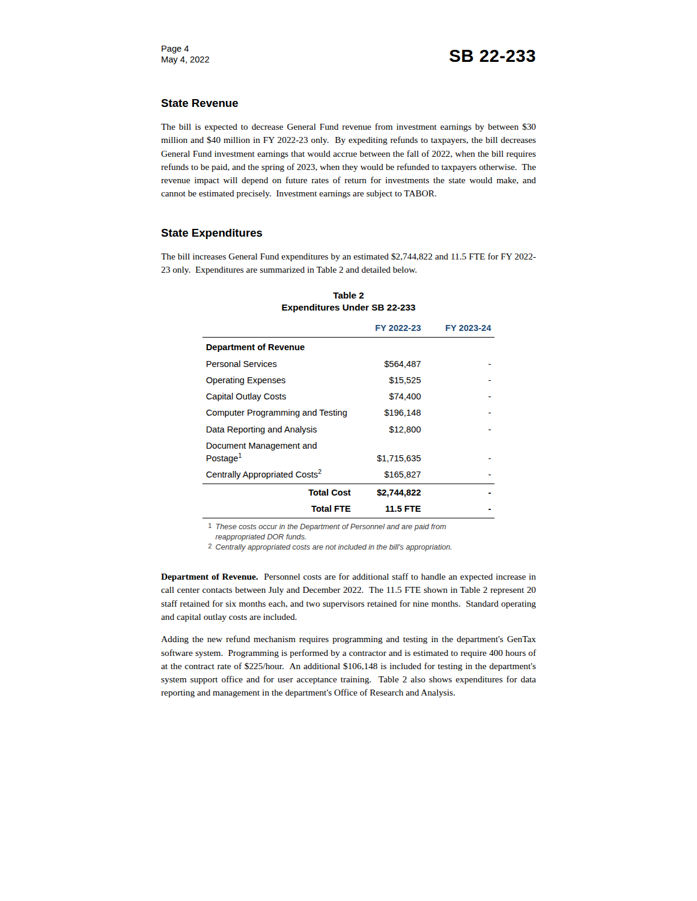Page 4
May 4, 2022
SB 22-233
State Revenue
The bill is expected to decrease General Fund revenue from investment earnings by between $30 million and $40 million in FY 2022-23 only. By expediting refunds to taxpayers, the bill decreases General Fund investment earnings that would accrue between the fall of 2022, when the bill requires refunds to be paid, and the spring of 2023, when they would be refunded to taxpayers otherwise. The revenue impact will depend on future rates of return for investments the state would make, and cannot be estimated precisely. Investment earnings are subject to TABOR.
State Expenditures
The bill increases General Fund expenditures by an estimated $2,744,822 and 11.5 FTE for FY 2022-23 only. Expenditures are summarized in Table 2 and detailed below.
Table 2
Expenditures Under SB 22-233
| | FY 2022-23 | FY 2023-24 |
| --- | --- | --- |
| Department of Revenue | | |
| Personal Services | $564,487 | - |
| Operating Expenses | $15,525 | - |
| Capital Outlay Costs | $74,400 | - |
| Computer Programming and Testing | $196,148 | - |
| Data Reporting and Analysis | $12,800 | - |
| Document Management and Postage 1 | $1,715,635 | - |
| Centrally Appropriated Costs 2 | $165,827 | - |
| Total Cost | $2,744,822 | - |
| Total FTE | 11.5 FTE | - |
1 These costs occur in the Department of Personnel and are paid from reappropriated DOR funds.
2 Centrally appropriated costs are not included in the bill's appropriation.
Department of Revenue. Personnel costs are for additional staff to handle an expected increase in call center contacts between July and December 2022. The 11.5 FTE shown in Table 2 represent 20 staff retained for six months each, and two supervisors retained for nine months. Standard operating and capital outlay costs are included.
Adding the new refund mechanism requires programming and testing in the department's GenTax software system. Programming is performed by a contractor and is estimated to require 400 hours of at the contract rate of $225/hour. An additional $106,148 is included for testing in the department's system support office and for user acceptance training. Table 2 also shows expenditures for data reporting and management in the department's Office of Research and Analysis.